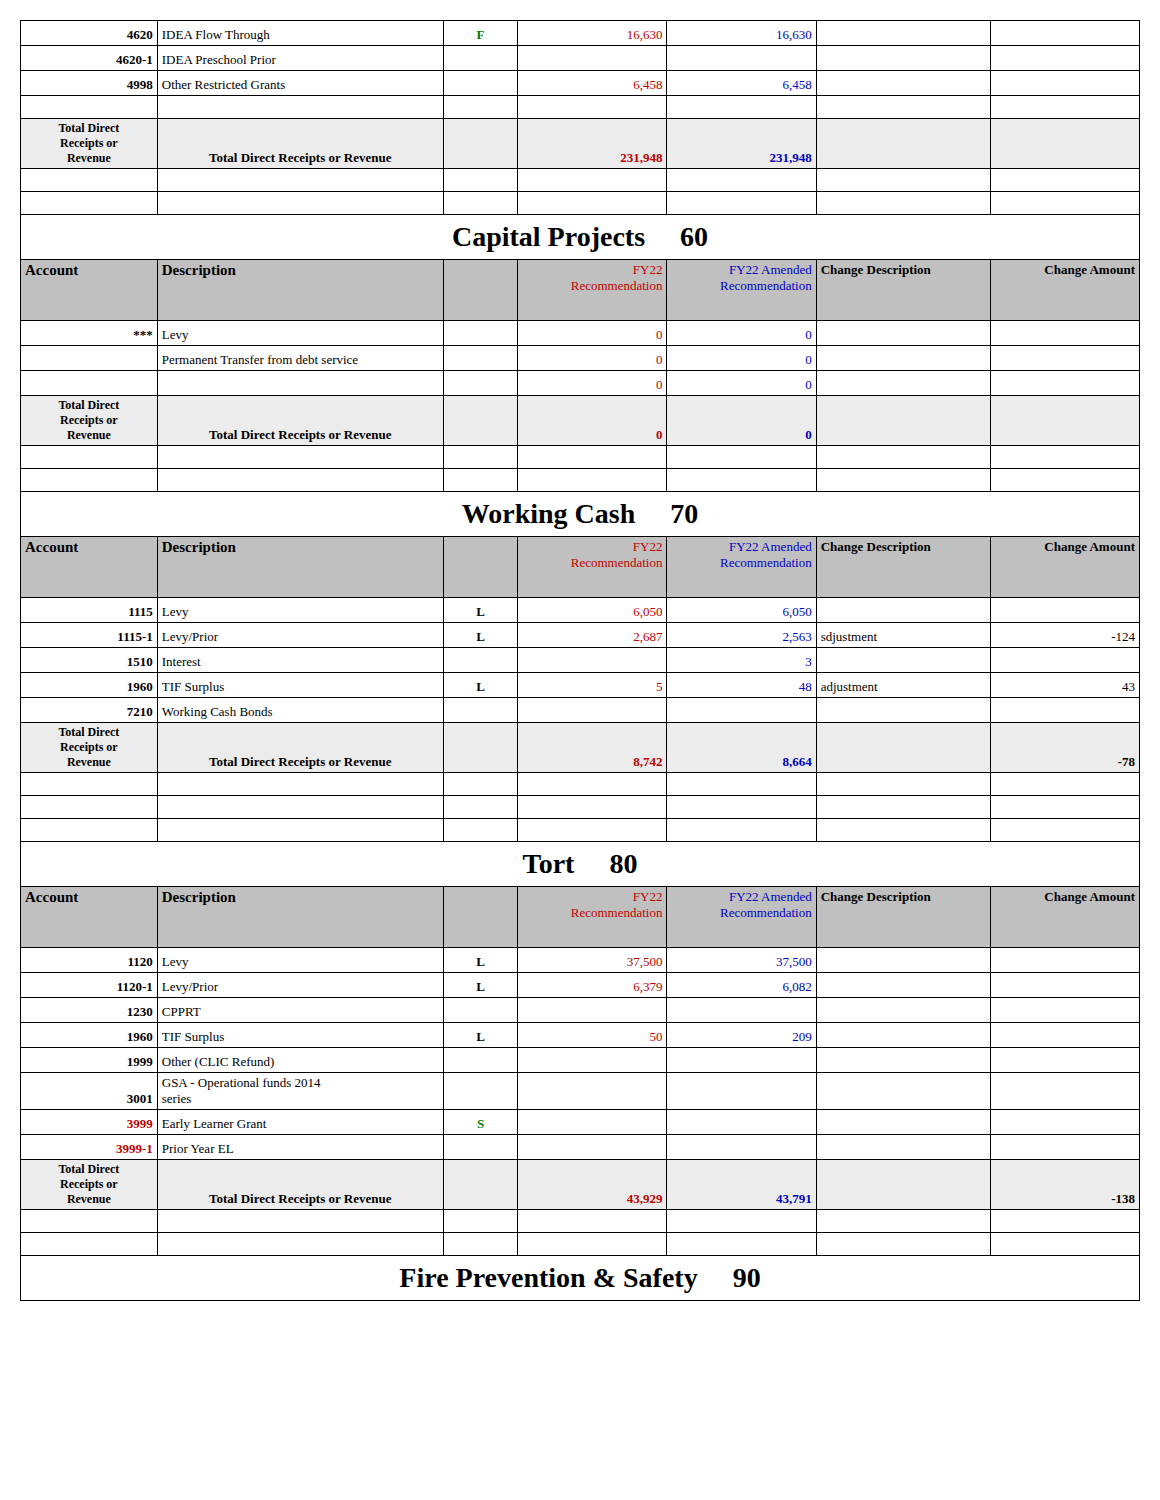| 4620 | IDEA Flow Through | F | 16,630 | 16,630 | | |
| 4620-1 | IDEA Preschool Prior | | | | | |
| 4998 | Other Restricted Grants | | 6,458 | 6,458 | | |
| Total Direct Receipts or Revenue | Total Direct Receipts or Revenue | | 231,948 | 231,948 | | |
| Capital Projects 60 |
| Account | Description | | FY22 Recommendation | FY22 Amended Recommendation | Change Description | Change Amount |
| *** | Levy | | 0 | 0 | | |
| | Permanent Transfer from debt service | | 0 | 0 | | |
| | | | 0 | 0 | | |
| Total Direct Receipts or Revenue | Total Direct Receipts or Revenue | | 0 | 0 | | |
| Working Cash 70 |
| Account | Description | | FY22 Recommendation | FY22 Amended Recommendation | Change Description | Change Amount |
| 1115 | Levy | L | 6,050 | 6,050 | | |
| 1115-1 | Levy/Prior | L | 2,687 | 2,563 | sdjustment | -124 |
| 1510 | Interest | | | 3 | | |
| 1960 | TIF Surplus | L | 5 | 48 | adjustment | 43 |
| 7210 | Working Cash Bonds | | | | | |
| Total Direct Receipts or Revenue | Total Direct Receipts or Revenue | | 8,742 | 8,664 | | -78 |
| Tort 80 |
| Account | Description | | FY22 Recommendation | FY22 Amended Recommendation | Change Description | Change Amount |
| 1120 | Levy | L | 37,500 | 37,500 | | |
| 1120-1 | Levy/Prior | L | 6,379 | 6,082 | | |
| 1230 | CPPRT | | | | | |
| 1960 | TIF Surplus | L | 50 | 209 | | |
| 1999 | Other (CLIC Refund) | | | | | |
| 3001 | GSA - Operational funds 2014 series | | | | | |
| 3999 | Early Learner Grant | S | | | | |
| 3999-1 | Prior Year EL | | | | | |
| Total Direct Receipts or Revenue | Total Direct Receipts or Revenue | | 43,929 | 43,791 | | -138 |
| Fire Prevention & Safety 90 |